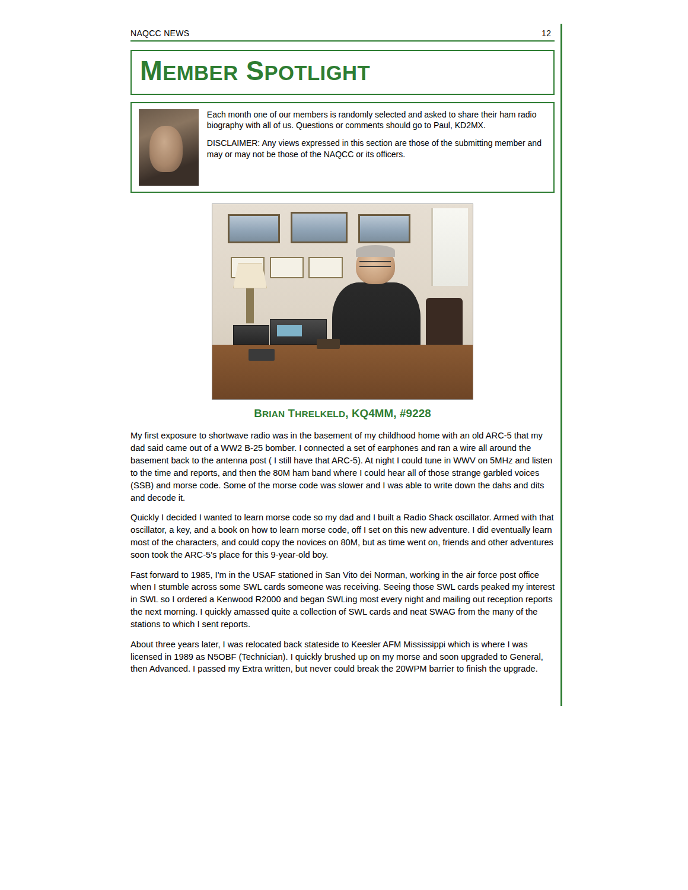NAQCC NEWS 12
MEMBER SPOTLIGHT
Each month one of our members is randomly selected and asked to share their ham radio biography with all of us. Questions or comments should go to Paul, KD2MX.
DISCLAIMER: Any views expressed in this section are those of the submitting member and may or may not be those of the NAQCC or its officers.
BRIAN THRELKELD, KQ4MM, #9228
My first exposure to shortwave radio was in the basement of my childhood home with an old ARC-5 that my dad said came out of a WW2 B-25 bomber. I connected a set of earphones and ran a wire all around the basement back to the antenna post ( I still have that ARC-5). At night I could tune in WWV on 5MHz and listen to the time and reports, and then the 80M ham band where I could hear all of those strange garbled voices (SSB) and morse code. Some of the morse code was slower and I was able to write down the dahs and dits and decode it.
Quickly I decided I wanted to learn morse code so my dad and I built a Radio Shack oscillator. Armed with that oscillator, a key, and a book on how to learn morse code, off I set on this new adventure. I did eventually learn most of the characters, and could copy the novices on 80M, but as time went on, friends and other adventures soon took the ARC-5's place for this 9-year-old boy.
Fast forward to 1985, I'm in the USAF stationed in San Vito dei Norman, working in the air force post office when I stumble across some SWL cards someone was receiving. Seeing those SWL cards peaked my interest in SWL so I ordered a Kenwood R2000 and began SWLing most every night and mailing out reception reports the next morning. I quickly amassed quite a collection of SWL cards and neat SWAG from the many of the stations to which I sent reports.
About three years later, I was relocated back stateside to Keesler AFM Mississippi which is where I was licensed in 1989 as N5OBF (Technician). I quickly brushed up on my morse and soon upgraded to General, then Advanced. I passed my Extra written, but never could break the 20WPM barrier to finish the upgrade.